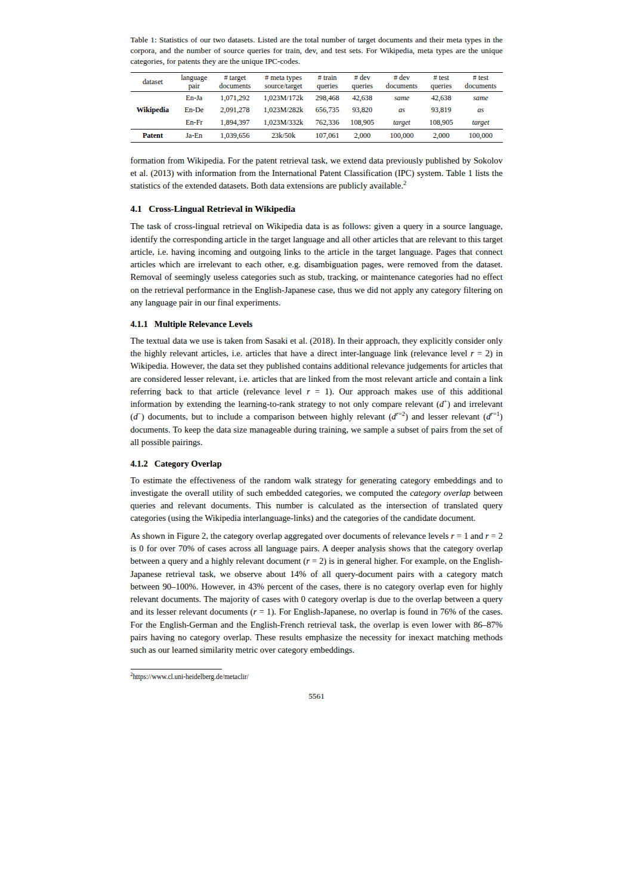Table 1: Statistics of our two datasets. Listed are the total number of target documents and their meta types in the corpora, and the number of source queries for train, dev, and test sets. For Wikipedia, meta types are the unique categories, for patents they are the unique IPC-codes.
| dataset | language pair | # target documents | # meta types source/target | # train queries | # dev queries | # dev documents | # test queries | # test documents |
| --- | --- | --- | --- | --- | --- | --- | --- | --- |
| Wikipedia | En-Ja | 1,071,292 | 1,023M/172k | 298,468 | 42,638 | same | 42,638 | same |
| En-De | 2,091,278 | 1,023M/282k | 656,735 | 93,820 | as | 93,819 | as |
| En-Fr | 1,894,397 | 1,023M/332k | 762,336 | 108,905 | target | 108,905 | target |
| Patent | Ja-En | 1,039,656 | 23k/50k | 107,061 | 2,000 | 100,000 | 2,000 | 100,000 |
formation from Wikipedia. For the patent retrieval task, we extend data previously published by Sokolov et al. (2013) with information from the International Patent Classification (IPC) system. Table 1 lists the statistics of the extended datasets. Both data extensions are publicly available.2
4.1 Cross-Lingual Retrieval in Wikipedia
The task of cross-lingual retrieval on Wikipedia data is as follows: given a query in a source language, identify the corresponding article in the target language and all other articles that are relevant to this target article, i.e. having incoming and outgoing links to the article in the target language. Pages that connect articles which are irrelevant to each other, e.g. disambiguation pages, were removed from the dataset. Removal of seemingly useless categories such as stub, tracking, or maintenance categories had no effect on the retrieval performance in the English-Japanese case, thus we did not apply any category filtering on any language pair in our final experiments.
4.1.1 Multiple Relevance Levels
The textual data we use is taken from Sasaki et al. (2018). In their approach, they explicitly consider only the highly relevant articles, i.e. articles that have a direct inter-language link (relevance level r = 2) in Wikipedia. However, the data set they published contains additional relevance judgements for articles that are considered lesser relevant, i.e. articles that are linked from the most relevant article and contain a link referring back to that article (relevance level r = 1). Our approach makes use of this additional information by extending the learning-to-rank strategy to not only compare relevant (d+) and irrelevant (d−) documents, but to include a comparison between highly relevant (dr=2) and lesser relevant (dr=1) documents. To keep the data size manageable during training, we sample a subset of pairs from the set of all possible pairings.
4.1.2 Category Overlap
To estimate the effectiveness of the random walk strategy for generating category embeddings and to investigate the overall utility of such embedded categories, we computed the category overlap between queries and relevant documents. This number is calculated as the intersection of translated query categories (using the Wikipedia interlanguage-links) and the categories of the candidate document.
As shown in Figure 2, the category overlap aggregated over documents of relevance levels r = 1 and r = 2 is 0 for over 70% of cases across all language pairs. A deeper analysis shows that the category overlap between a query and a highly relevant document (r = 2) is in general higher. For example, on the English-Japanese retrieval task, we observe about 14% of all query-document pairs with a category match between 90–100%. However, in 43% percent of the cases, there is no category overlap even for highly relevant documents. The majority of cases with 0 category overlap is due to the overlap between a query and its lesser relevant documents (r = 1). For English-Japanese, no overlap is found in 76% of the cases. For the English-German and the English-French retrieval task, the overlap is even lower with 86–87% pairs having no category overlap. These results emphasize the necessity for inexact matching methods such as our learned similarity metric over category embeddings.
2https://www.cl.uni-heidelberg.de/metaclir/
5561